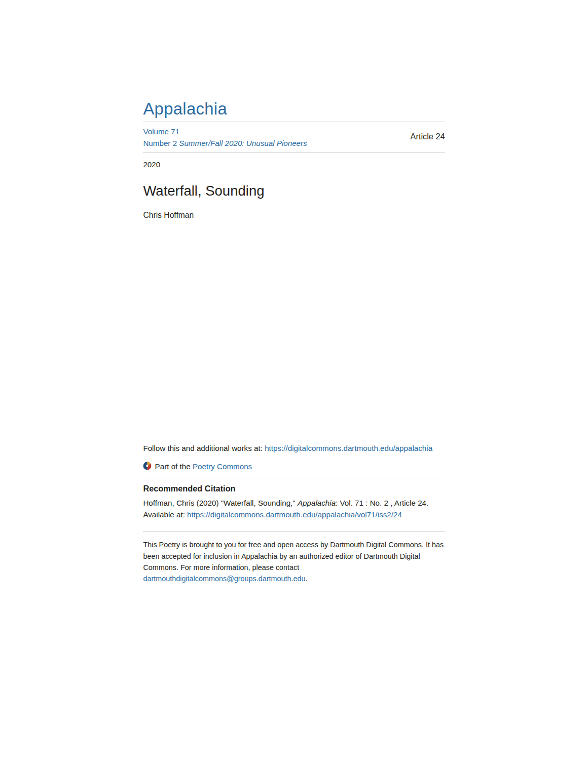Appalachia
Volume 71
Number 2 Summer/Fall 2020: Unusual Pioneers
Article 24
2020
Waterfall, Sounding
Chris Hoffman
Follow this and additional works at: https://digitalcommons.dartmouth.edu/appalachia
Part of the Poetry Commons
Recommended Citation
Hoffman, Chris (2020) "Waterfall, Sounding," Appalachia: Vol. 71 : No. 2 , Article 24.
Available at: https://digitalcommons.dartmouth.edu/appalachia/vol71/iss2/24
This Poetry is brought to you for free and open access by Dartmouth Digital Commons. It has been accepted for inclusion in Appalachia by an authorized editor of Dartmouth Digital Commons. For more information, please contact dartmouthdigitalcommons@groups.dartmouth.edu.